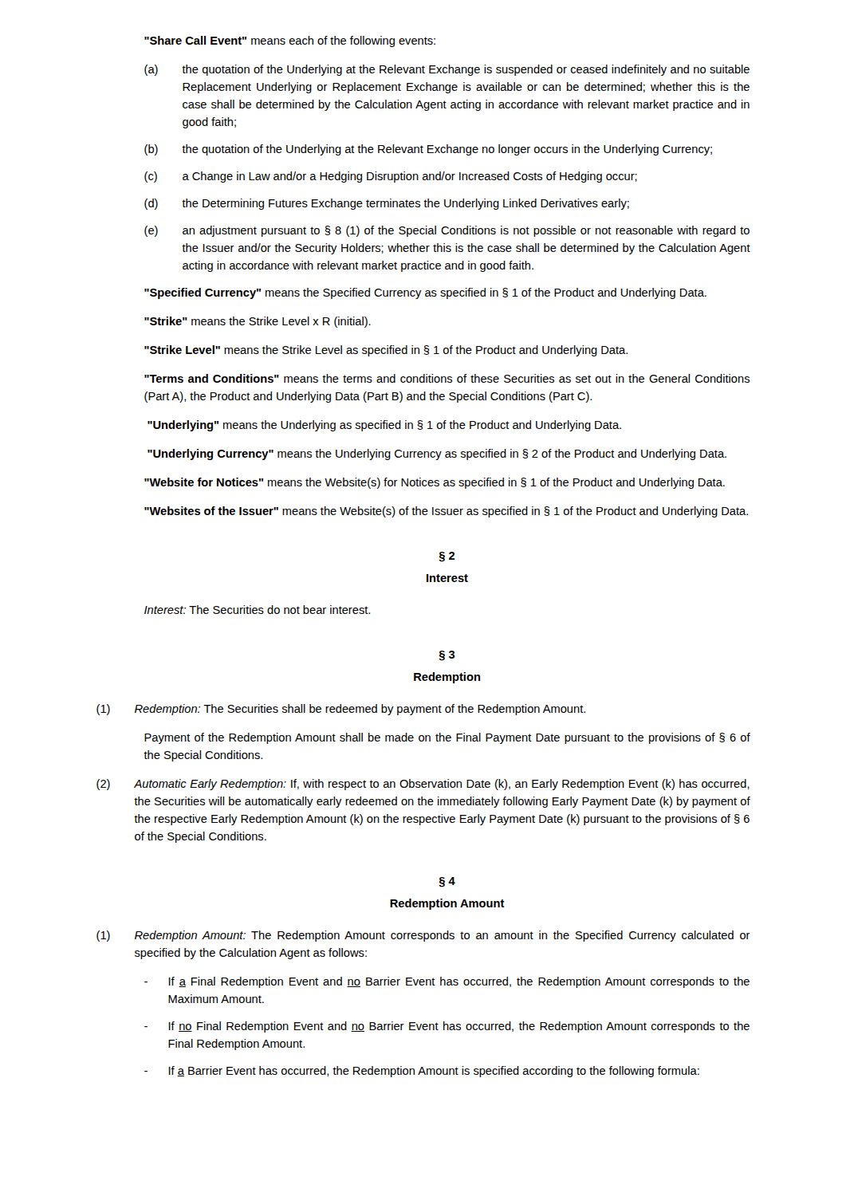"Share Call Event" means each of the following events:
(a)
the quotation of the Underlying at the Relevant Exchange is suspended or ceased indefinitely and no suitable Replacement Underlying or Replacement Exchange is available or can be determined; whether this is the case shall be determined by the Calculation Agent acting in accordance with relevant market practice and in good faith;
(b)
the quotation of the Underlying at the Relevant Exchange no longer occurs in the Underlying Currency;
(c)
a Change in Law and/or a Hedging Disruption and/or Increased Costs of Hedging occur;
(d)
the Determining Futures Exchange terminates the Underlying Linked Derivatives early;
(e)
an adjustment pursuant to § 8 (1) of the Special Conditions is not possible or not reasonable with regard to the Issuer and/or the Security Holders; whether this is the case shall be determined by the Calculation Agent acting in accordance with relevant market practice and in good faith.
"Specified Currency" means the Specified Currency as specified in § 1 of the Product and Underlying Data.
"Strike" means the Strike Level x R (initial).
"Strike Level" means the Strike Level as specified in § 1 of the Product and Underlying Data.
"Terms and Conditions" means the terms and conditions of these Securities as set out in the General Conditions (Part A), the Product and Underlying Data (Part B) and the Special Conditions (Part C).
"Underlying" means the Underlying as specified in § 1 of the Product and Underlying Data.
"Underlying Currency" means the Underlying Currency as specified in § 2 of the Product and Underlying Data.
"Website for Notices" means the Website(s) for Notices as specified in § 1 of the Product and Underlying Data.
"Websites of the Issuer" means the Website(s) of the Issuer as specified in § 1 of the Product and Underlying Data.
§ 2
Interest
Interest: The Securities do not bear interest.
§ 3
Redemption
(1)
Redemption: The Securities shall be redeemed by payment of the Redemption Amount.
Payment of the Redemption Amount shall be made on the Final Payment Date pursuant to the provisions of § 6 of the Special Conditions.
(2)
Automatic Early Redemption: If, with respect to an Observation Date (k), an Early Redemption Event (k) has occurred, the Securities will be automatically early redeemed on the immediately following Early Payment Date (k) by payment of the respective Early Redemption Amount (k) on the respective Early Payment Date (k) pursuant to the provisions of § 6 of the Special Conditions.
§ 4
Redemption Amount
(1)
Redemption Amount: The Redemption Amount corresponds to an amount in the Specified Currency calculated or specified by the Calculation Agent as follows:
-
If a Final Redemption Event and no Barrier Event has occurred, the Redemption Amount corresponds to the Maximum Amount.
-
If no Final Redemption Event and no Barrier Event has occurred, the Redemption Amount corresponds to the Final Redemption Amount.
-
If a Barrier Event has occurred, the Redemption Amount is specified according to the following formula: